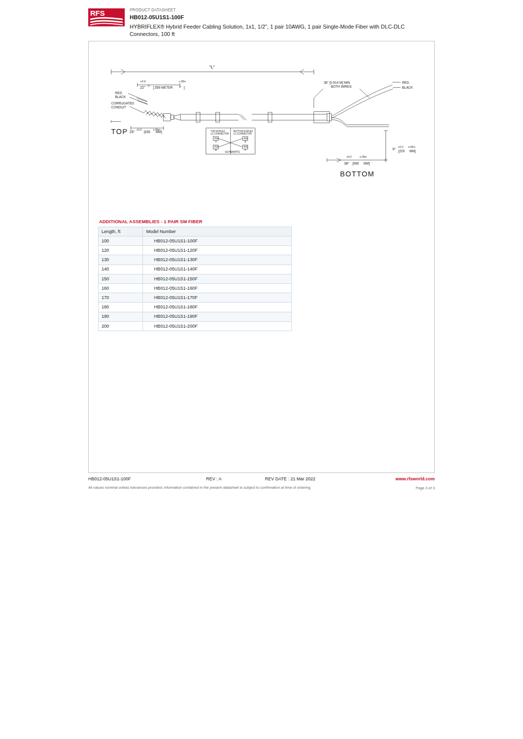RFS
PRODUCT DATASHEET
HB012-05U1S1-100F
HYBRIFLEX® Hybrid Feeder Cabling Solution, 1x1, 1/2”, 1 pair 10AWG, 1 pair Single-Mode Fiber with DLC-DLC Connectors, 100 ft
"L" +2.0 22" -0 [.559 METER +.05m -0 ] RED BLACK CORRUGATED CONDUIT RED BLACK 36" [0.914 M] MIN BOTH WIRES TOP 25" ±2.0 [635 ±.05m MM] TOP DUPLEX LC CONNECTOR BOTTOM DUPLEX LC CONNECTOR PIN A PIN B PIN B PIN A SCHEMATIC ±2.0 ±.05m 38" [965 MM] 9" ±2.0 ±.05m [229 MM] BOTTOM
ADDITIONAL ASSEMBLIES - 1 PAIR SM FIBER
| Length, ft | Model Number |
| --- | --- |
| 100 | HB012-05U1S1-100F |
| 120 | HB012-05U1S1-120F |
| 130 | HB012-05U1S1-130F |
| 140 | HB012-05U1S1-140F |
| 150 | HB012-05U1S1-150F |
| 160 | HB012-05U1S1-160F |
| 170 | HB012-05U1S1-170F |
| 180 | HB012-05U1S1-180F |
| 190 | HB012-05U1S1-190F |
| 200 | HB012-05U1S1-200F |
HB012-05U1S1-100F
REV : A
REV DATE : 21 Mar 2022
www.rfsworld.com
All values nominal unless tolerances provided; information contained in the present datasheet is subject to confirmation at time of ordering
Page 3 of 3